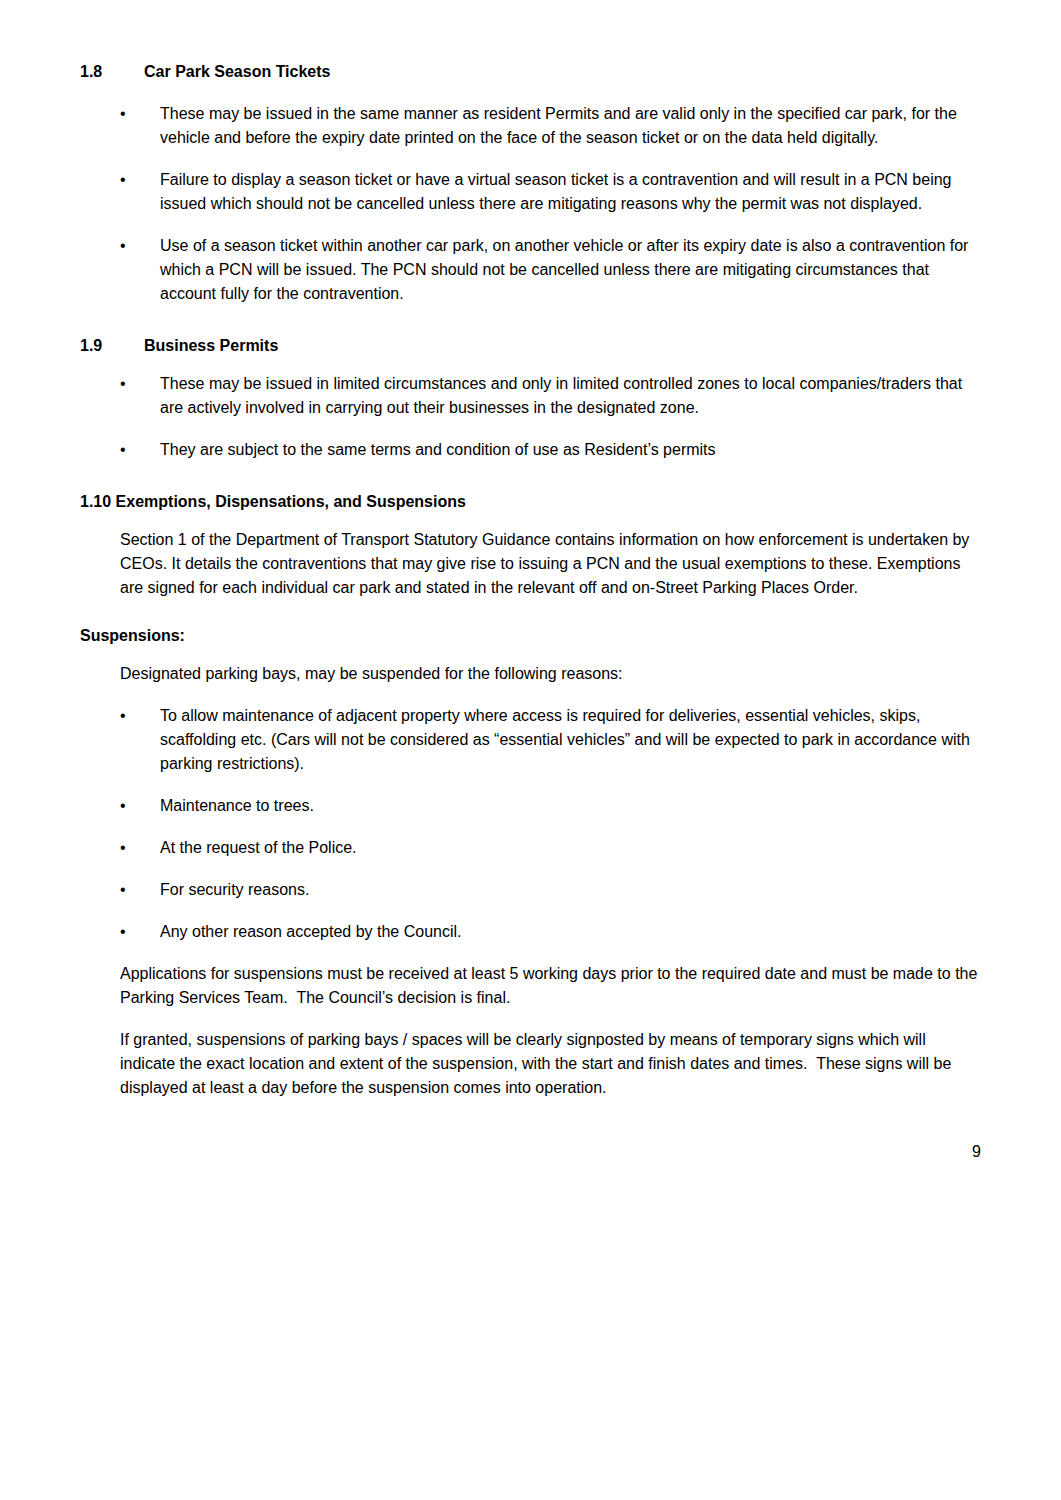1.8 Car Park Season Tickets
These may be issued in the same manner as resident Permits and are valid only in the specified car park, for the vehicle and before the expiry date printed on the face of the season ticket or on the data held digitally.
Failure to display a season ticket or have a virtual season ticket is a contravention and will result in a PCN being issued which should not be cancelled unless there are mitigating reasons why the permit was not displayed.
Use of a season ticket within another car park, on another vehicle or after its expiry date is also a contravention for which a PCN will be issued. The PCN should not be cancelled unless there are mitigating circumstances that account fully for the contravention.
1.9 Business Permits
These may be issued in limited circumstances and only in limited controlled zones to local companies/traders that are actively involved in carrying out their businesses in the designated zone.
They are subject to the same terms and condition of use as Resident’s permits
1.10 Exemptions, Dispensations, and Suspensions
Section 1 of the Department of Transport Statutory Guidance contains information on how enforcement is undertaken by CEOs. It details the contraventions that may give rise to issuing a PCN and the usual exemptions to these. Exemptions are signed for each individual car park and stated in the relevant off and on-Street Parking Places Order.
Suspensions:
Designated parking bays, may be suspended for the following reasons:
To allow maintenance of adjacent property where access is required for deliveries, essential vehicles, skips, scaffolding etc. (Cars will not be considered as “essential vehicles” and will be expected to park in accordance with parking restrictions).
Maintenance to trees.
At the request of the Police.
For security reasons.
Any other reason accepted by the Council.
Applications for suspensions must be received at least 5 working days prior to the required date and must be made to the Parking Services Team. The Council’s decision is final.
If granted, suspensions of parking bays / spaces will be clearly signposted by means of temporary signs which will indicate the exact location and extent of the suspension, with the start and finish dates and times. These signs will be displayed at least a day before the suspension comes into operation.
9